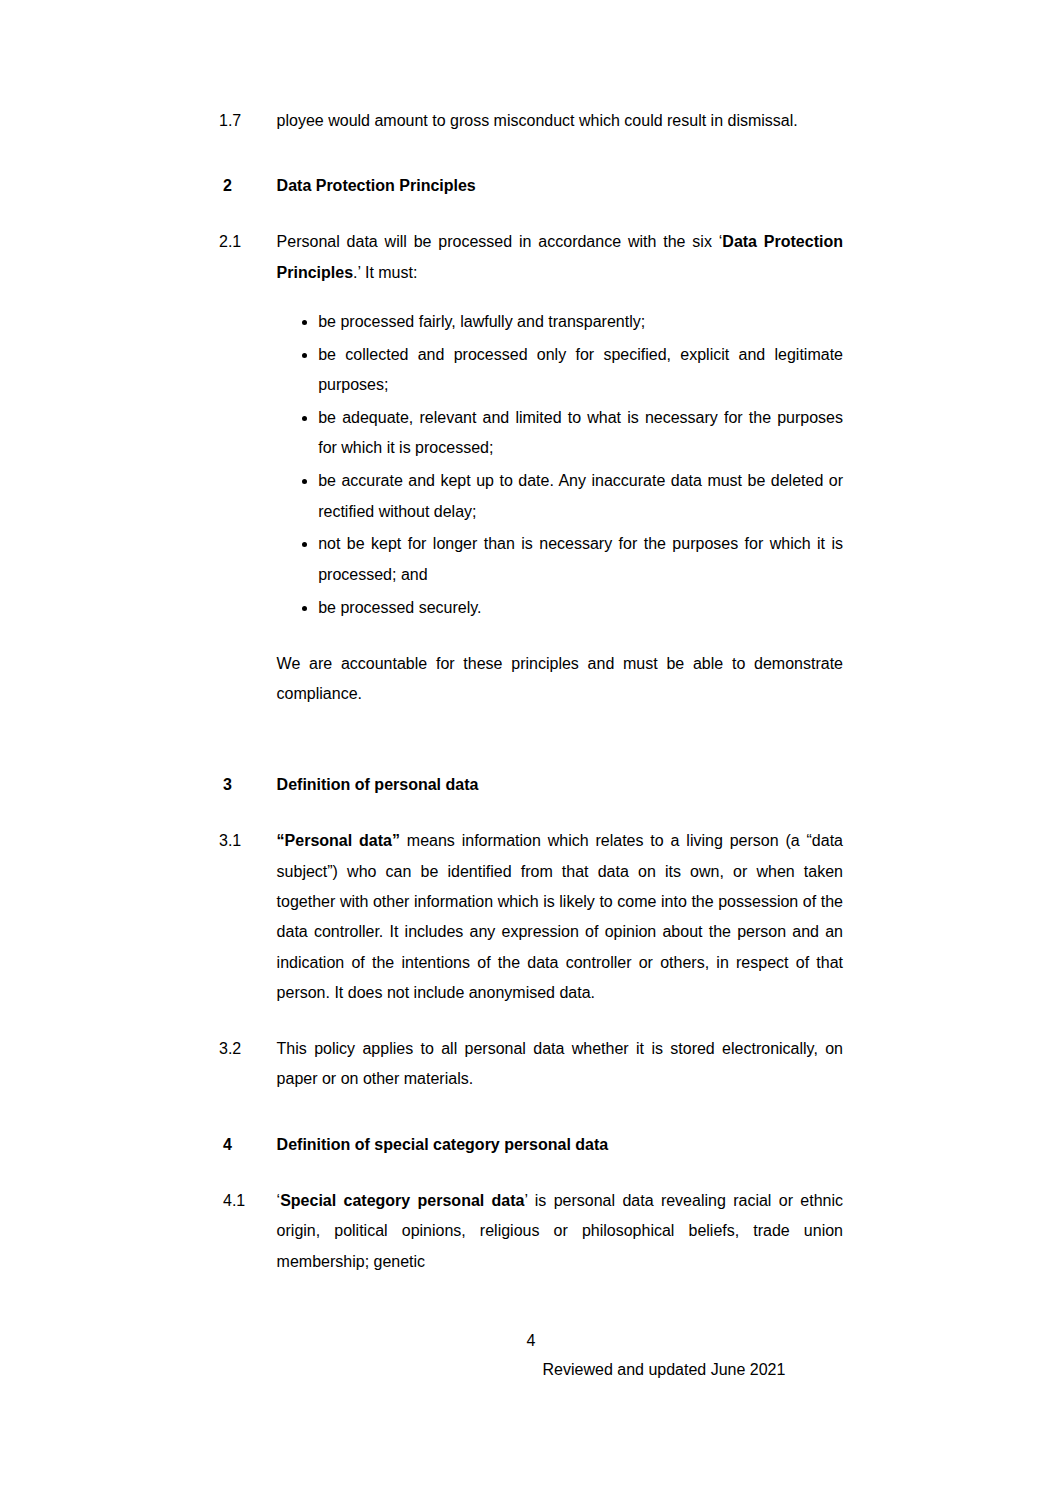1.7
ployee would amount to gross misconduct which could result in dismissal.
2
Data Protection Principles
2.1
Personal data will be processed in accordance with the six ‘Data Protection Principles.’ It must:
be processed fairly, lawfully and transparently;
be collected and processed only for specified, explicit and legitimate purposes;
be adequate, relevant and limited to what is necessary for the purposes for which it is processed;
be accurate and kept up to date. Any inaccurate data must be deleted or rectified without delay;
not be kept for longer than is necessary for the purposes for which it is processed; and
be processed securely.
We are accountable for these principles and must be able to demonstrate compliance.
3
Definition of personal data
3.1
“Personal data” means information which relates to a living person (a “data subject”) who can be identified from that data on its own, or when taken together with other information which is likely to come into the possession of the data controller. It includes any expression of opinion about the person and an indication of the intentions of the data controller or others, in respect of that person. It does not include anonymised data.
3.2
This policy applies to all personal data whether it is stored electronically, on paper or on other materials.
4
Definition of special category personal data
4.1
‘Special category personal data’ is personal data revealing racial or ethnic origin, political opinions, religious or philosophical beliefs, trade union membership; genetic
4
Reviewed and updated June 2021